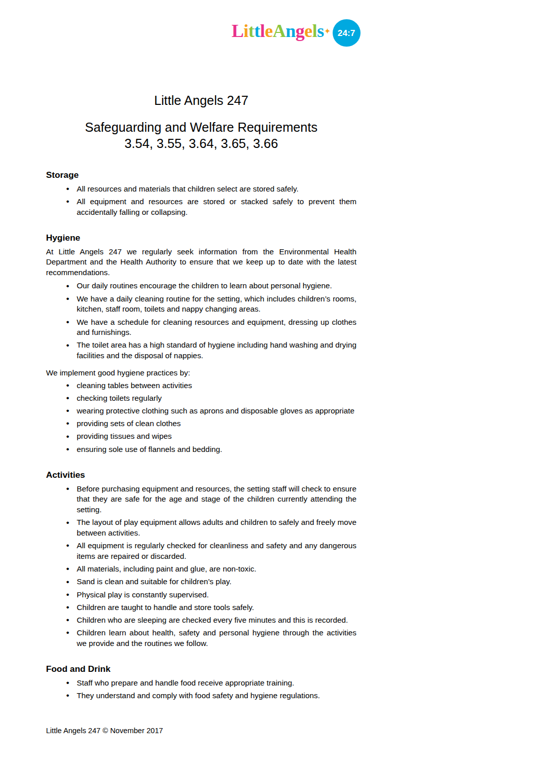LittleAngels✦24:7
Little Angels 247
Safeguarding and Welfare Requirements
3.54, 3.55, 3.64, 3.65, 3.66
Storage
All resources and materials that children select are stored safely.
All equipment and resources are stored or stacked safely to prevent them accidentally falling or collapsing.
Hygiene
At Little Angels 247 we regularly seek information from the Environmental Health Department and the Health Authority to ensure that we keep up to date with the latest recommendations.
Our daily routines encourage the children to learn about personal hygiene.
We have a daily cleaning routine for the setting, which includes children’s rooms, kitchen, staff room, toilets and nappy changing areas.
We have a schedule for cleaning resources and equipment, dressing up clothes and furnishings.
The toilet area has a high standard of hygiene including hand washing and drying facilities and the disposal of nappies.
We implement good hygiene practices by:
cleaning tables between activities
checking toilets regularly
wearing protective clothing such as aprons and disposable gloves as appropriate
providing sets of clean clothes
providing tissues and wipes
ensuring sole use of flannels and bedding.
Activities
Before purchasing equipment and resources, the setting staff will check to ensure that they are safe for the age and stage of the children currently attending the setting.
The layout of play equipment allows adults and children to safely and freely move between activities.
All equipment is regularly checked for cleanliness and safety and any dangerous items are repaired or discarded.
All materials, including paint and glue, are non-toxic.
Sand is clean and suitable for children’s play.
Physical play is constantly supervised.
Children are taught to handle and store tools safely.
Children who are sleeping are checked every five minutes and this is recorded.
Children learn about health, safety and personal hygiene through the activities we provide and the routines we follow.
Food and Drink
Staff who prepare and handle food receive appropriate training.
They understand and comply with food safety and hygiene regulations.
Little Angels 247 © November 2017